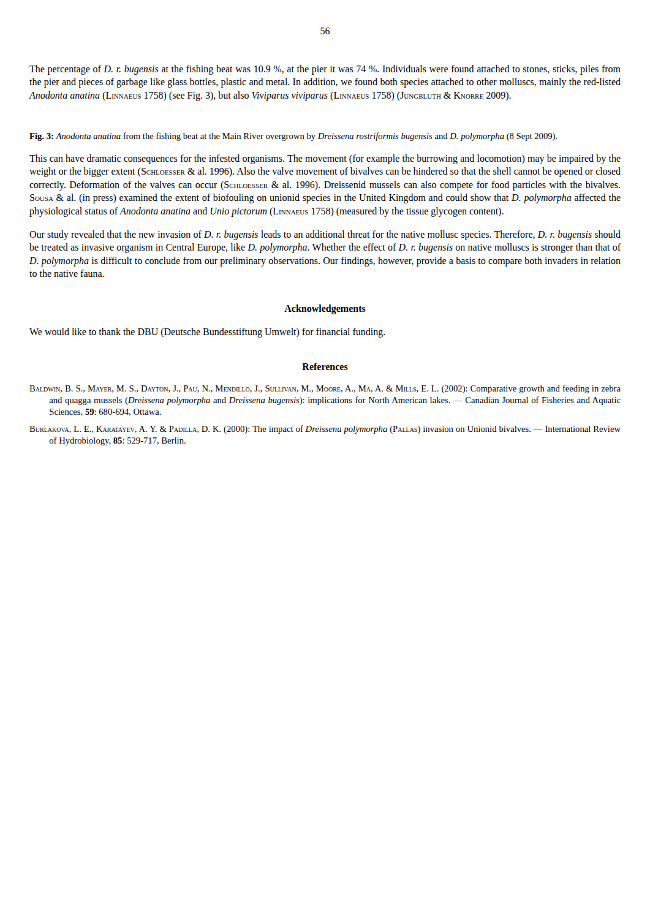56
The percentage of D. r. bugensis at the fishing beat was 10.9 %, at the pier it was 74 %. Individuals were found attached to stones, sticks, piles from the pier and pieces of garbage like glass bottles, plastic and metal. In addition, we found both species attached to other molluscs, mainly the red-listed Anodonta anatina (Linnaeus 1758) (see Fig. 3), but also Viviparus viviparus (Linnaeus 1758) (Jungbluth & Knorre 2009).
Fig. 3: Anodonta anatina from the fishing beat at the Main River overgrown by Dreissena rostriformis bugensis and D. polymorpha (8 Sept 2009).
This can have dramatic consequences for the infested organisms. The movement (for example the burrowing and locomotion) may be impaired by the weight or the bigger extent (Schloesser & al. 1996). Also the valve movement of bivalves can be hindered so that the shell cannot be opened or closed correctly. Deformation of the valves can occur (Schloesser & al. 1996). Dreissenid mussels can also compete for food particles with the bivalves. Sousa & al. (in press) examined the extent of biofouling on unionid species in the United Kingdom and could show that D. polymorpha affected the physiological status of Anodonta anatina and Unio pictorum (Linnaeus 1758) (measured by the tissue glycogen content).
Our study revealed that the new invasion of D. r. bugensis leads to an additional threat for the native mollusc species. Therefore, D. r. bugensis should be treated as invasive organism in Central Europe, like D. polymorpha. Whether the effect of D. r. bugensis on native molluscs is stronger than that of D. polymorpha is difficult to conclude from our preliminary observations. Our findings, however, provide a basis to compare both invaders in relation to the native fauna.
Acknowledgements
We would like to thank the DBU (Deutsche Bundesstiftung Umwelt) for financial funding.
References
Baldwin, B. S., Mayer, M. S., Dayton, J., Pau, N., Mendillo, J., Sullivan, M., Moore, A., Ma, A. & Mills, E. L. (2002): Comparative growth and feeding in zebra and quagga mussels (Dreissena polymorpha and Dreissena bugensis): implications for North American lakes. — Canadian Journal of Fisheries and Aquatic Sciences, 59: 680-694, Ottawa.
Burlakova, L. E., Karatayev, A. Y. & Padilla, D. K. (2000): The impact of Dreissena polymorpha (Pallas) invasion on Unionid bivalves. — International Review of Hydrobiology, 85: 529-717, Berlin.